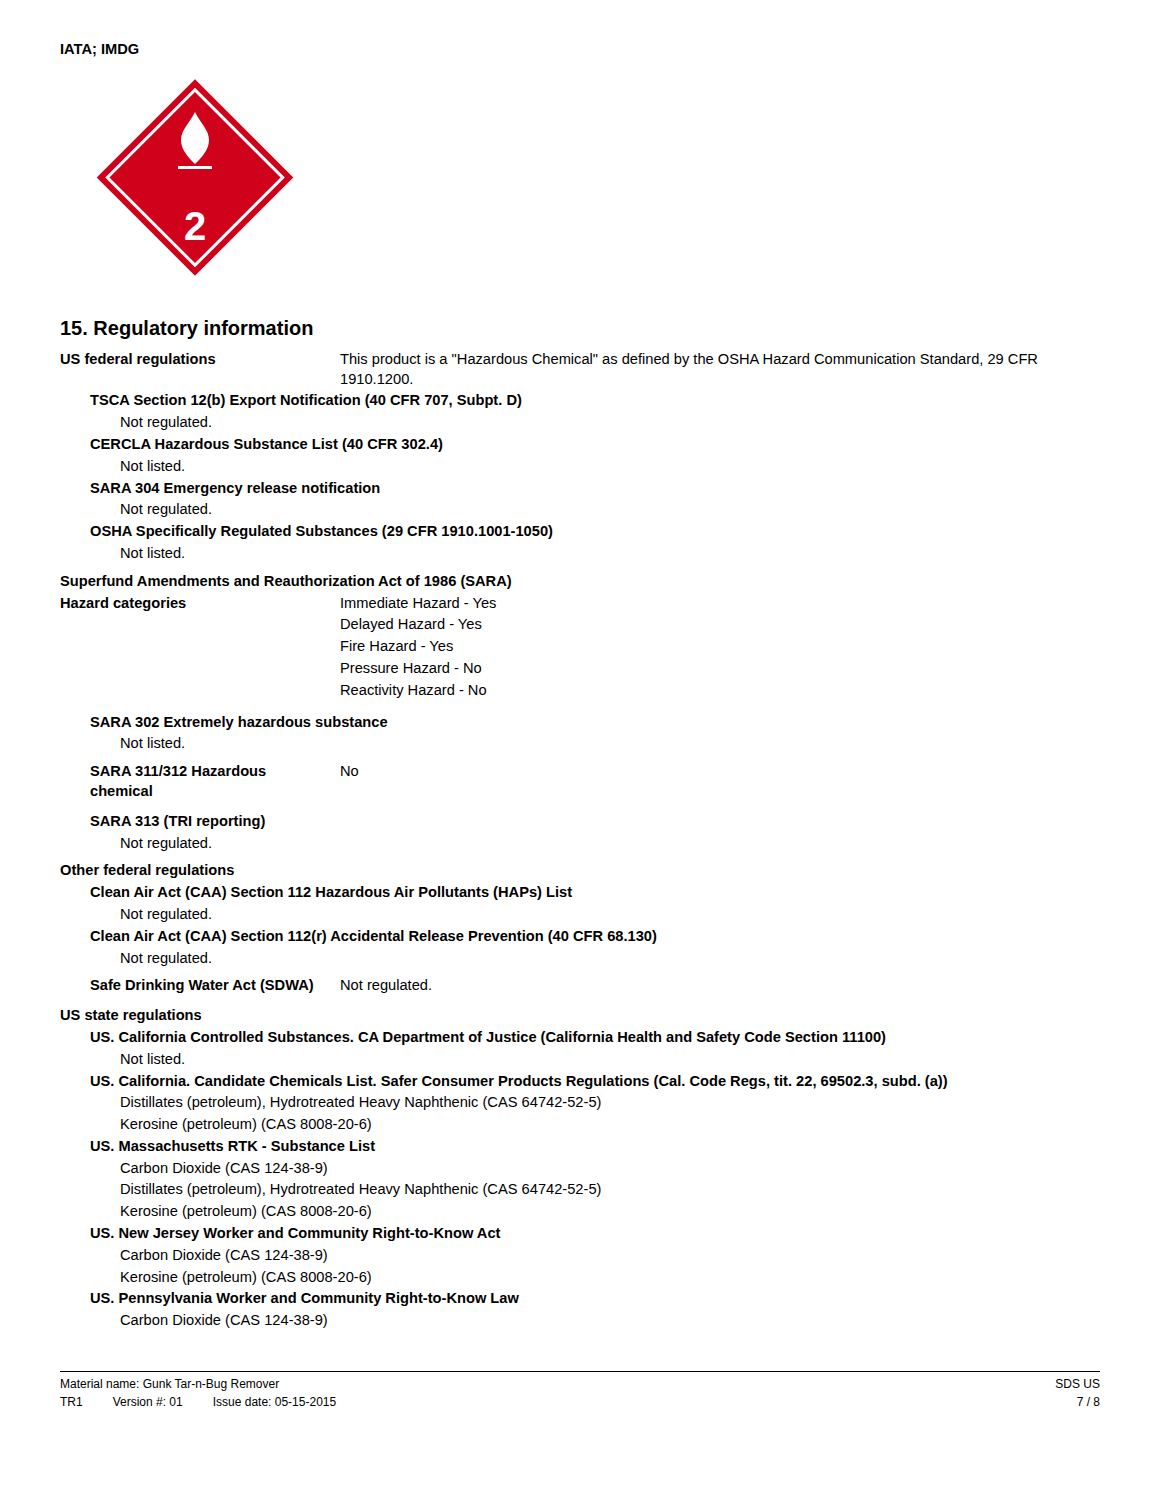IATA; IMDG
2
15. Regulatory information
US federal regulations
This product is a "Hazardous Chemical" as defined by the OSHA Hazard Communication Standard, 29 CFR 1910.1200.
TSCA Section 12(b) Export Notification (40 CFR 707, Subpt. D)
Not regulated.
CERCLA Hazardous Substance List (40 CFR 302.4)
Not listed.
SARA 304 Emergency release notification
Not regulated.
OSHA Specifically Regulated Substances (29 CFR 1910.1001-1050)
Not listed.
Superfund Amendments and Reauthorization Act of 1986 (SARA)
Hazard categories
Immediate Hazard - Yes
Delayed Hazard - Yes
Fire Hazard - Yes
Pressure Hazard - No
Reactivity Hazard - No
SARA 302 Extremely hazardous substance
Not listed.
SARA 311/312 Hazardous chemical
No
SARA 313 (TRI reporting)
Not regulated.
Other federal regulations
Clean Air Act (CAA) Section 112 Hazardous Air Pollutants (HAPs) List
Not regulated.
Clean Air Act (CAA) Section 112(r) Accidental Release Prevention (40 CFR 68.130)
Not regulated.
Safe Drinking Water Act (SDWA)
Not regulated.
US state regulations
US. California Controlled Substances. CA Department of Justice (California Health and Safety Code Section 11100)
Not listed.
US. California. Candidate Chemicals List. Safer Consumer Products Regulations (Cal. Code Regs, tit. 22, 69502.3, subd. (a))
Distillates (petroleum), Hydrotreated Heavy Naphthenic (CAS 64742-52-5)
Kerosine (petroleum) (CAS 8008-20-6)
US. Massachusetts RTK - Substance List
Carbon Dioxide (CAS 124-38-9)
Distillates (petroleum), Hydrotreated Heavy Naphthenic (CAS 64742-52-5)
Kerosine (petroleum) (CAS 8008-20-6)
US. New Jersey Worker and Community Right-to-Know Act
Carbon Dioxide (CAS 124-38-9)
Kerosine (petroleum) (CAS 8008-20-6)
US. Pennsylvania Worker and Community Right-to-Know Law
Carbon Dioxide (CAS 124-38-9)
Material name: Gunk Tar-n-Bug Remover
TR1 Version #: 01 Issue date: 05-15-2015
SDS US
7 / 8